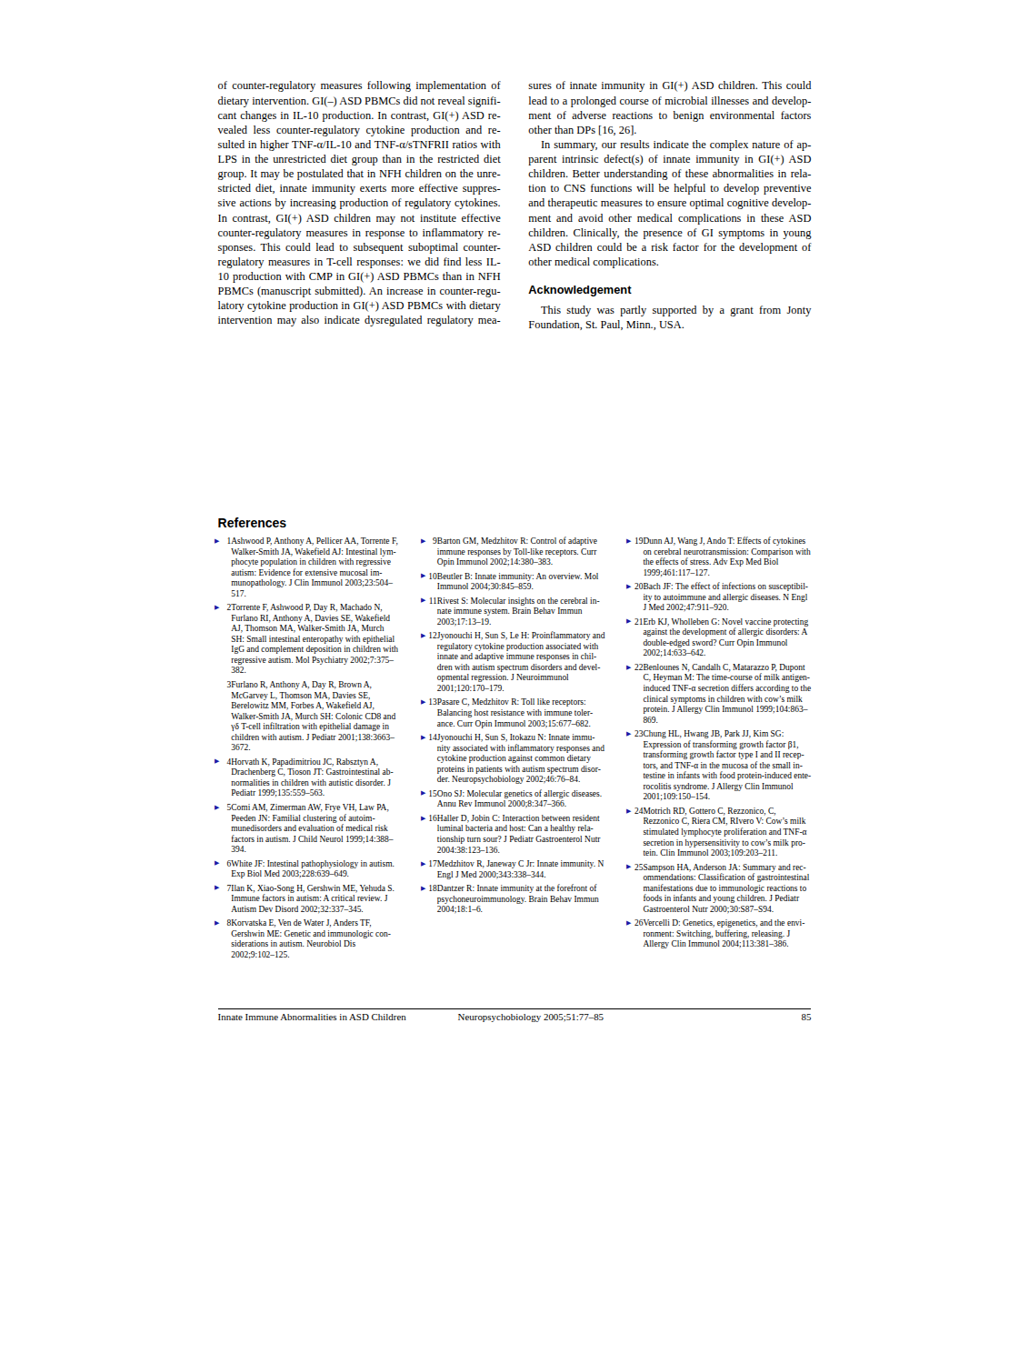of counter-regulatory measures following implementation of dietary intervention. GI(–) ASD PBMCs did not reveal significant changes in IL-10 production. In contrast, GI(+) ASD revealed less counter-regulatory cytokine production and resulted in higher TNF-α/IL-10 and TNF-α/sTNFRII ratios with LPS in the unrestricted diet group than in the restricted diet group. It may be postulated that in NFH children on the unrestricted diet, innate immunity exerts more effective suppressive actions by increasing production of regulatory cytokines. In contrast, GI(+) ASD children may not institute effective counter-regulatory measures in response to inflammatory responses. This could lead to subsequent suboptimal counter-regulatory measures in T-cell responses: we did find less IL-10 production with CMP in GI(+) ASD PBMCs than in NFH PBMCs (manuscript submitted). An increase in counter-regulatory cytokine production in GI(+) ASD PBMCs with dietary intervention may also indicate dysregulated regulatory measures of innate immunity in GI(+) ASD children. This could lead to a prolonged course of microbial illnesses and development of adverse reactions to benign environmental factors other than DPs [16, 26].
In summary, our results indicate the complex nature of apparent intrinsic defect(s) of innate immunity in GI(+) ASD children. Better understanding of these abnormalities in relation to CNS functions will be helpful to develop preventive and therapeutic measures to ensure optimal cognitive development and avoid other medical complications in these ASD children. Clinically, the presence of GI symptoms in young ASD children could be a risk factor for the development of other medical complications.
Acknowledgement
This study was partly supported by a grant from Jonty Foundation, St. Paul, Minn., USA.
References
Ashwood P, Anthony A, Pellicer AA, Torrente F, Walker-Smith JA, Wakefield AJ: Intestinal lymphocyte population in children with regressive autism: Evidence for extensive mucosal immunopathology. J Clin Immunol 2003;23:504–517.
Torrente F, Ashwood P, Day R, Machado N, Furlano RI, Anthony A, Davies SE, Wakefield AJ, Thomson MA, Walker-Smith JA, Murch SH: Small intestinal enteropathy with epithelial IgG and complement deposition in children with regressive autism. Mol Psychiatry 2002;7:375–382.
Furlano R, Anthony A, Day R, Brown A, McGarvey L, Thomson MA, Davies SE, Berelowitz MM, Forbes A, Wakefield AJ, Walker-Smith JA, Murch SH: Colonic CD8 and γδ T-cell infiltration with epithelial damage in children with autism. J Pediatr 2001;138:3663–3672.
Horvath K, Papadimitriou JC, Rabsztyn A, Drachenberg C, Tioson JT: Gastrointestinal abnormalities in children with autistic disorder. J Pediatr 1999;135:559–563.
Comi AM, Zimerman AW, Frye VH, Law PA, Peeden JN: Familial clustering of autoimmunedisorders and evaluation of medical risk factors in autism. J Child Neurol 1999;14:388–394.
White JF: Intestinal pathophysiology in autism. Exp Biol Med 2003;228:639–649.
Ilan K, Xiao-Song H, Gershwin ME, Yehuda S. Immune factors in autism: A critical review. J Autism Dev Disord 2002;32:337–345.
Korvatska E, Ven de Water J, Anders TF, Gershwin ME: Genetic and immunologic considerations in autism. Neurobiol Dis 2002;9:102–125.
Barton GM, Medzhitov R: Control of adaptive immune responses by Toll-like receptors. Curr Opin Immunol 2002;14:380–383.
Beutler B: Innate immunity: An overview. Mol Immunol 2004;30:845–859.
Rivest S: Molecular insights on the cerebral innate immune system. Brain Behav Immun 2003;17:13–19.
Jyonouchi H, Sun S, Le H: Proinflammatory and regulatory cytokine production associated with innate and adaptive immune responses in children with autism spectrum disorders and developmental regression. J Neuroimmunol 2001;120:170–179.
Pasare C, Medzhitov R: Toll like receptors: Balancing host resistance with immune tolerance. Curr Opin Immunol 2003;15:677–682.
Jyonouchi H, Sun S, Itokazu N: Innate immunity associated with inflammatory responses and cytokine production against common dietary proteins in patients with autism spectrum disorder. Neuropsychobiology 2002;46:76–84.
Ono SJ: Molecular genetics of allergic diseases. Annu Rev Immunol 2000;8:347–366.
Haller D, Jobin C: Interaction between resident luminal bacteria and host: Can a healthy relationship turn sour? J Pediatr Gastroenterol Nutr 2004:38:123–136.
Medzhitov R, Janeway C Jr: Innate immunity. N Engl J Med 2000;343:338–344.
Dantzer R: Innate immunity at the forefront of psychoneuroimmunology. Brain Behav Immun 2004;18:1–6.
Dunn AJ, Wang J, Ando T: Effects of cytokines on cerebral neurotransmission: Comparison with the effects of stress. Adv Exp Med Biol 1999;461:117–127.
Bach JF: The effect of infections on susceptibility to autoimmune and allergic diseases. N Engl J Med 2002;47:911–920.
Erb KJ, Wholleben G: Novel vaccine protecting against the development of allergic disorders: A double-edged sword? Curr Opin Immunol 2002;14:633–642.
Benlounes N, Candalh C, Matarazzo P, Dupont C, Heyman M: The time-course of milk antigen-induced TNF-α secretion differs according to the clinical symptoms in children with cow’s milk protein. J Allergy Clin Immunol 1999;104:863–869.
Chung HL, Hwang JB, Park JJ, Kim SG: Expression of transforming growth factor β1, transforming growth factor type I and II receptors, and TNF-α in the mucosa of the small intestine in infants with food protein-induced enterocolitis syndrome. J Allergy Clin Immunol 2001;109:150–154.
Motrich RD, Gottero C, Rezzonico, C, Rezzonico C, Riera CM, RIvero V: Cow’s milk stimulated lymphocyte proliferation and TNF-α secretion in hypersensitivity to cow’s milk protein. Clin Immunol 2003;109:203–211.
Sampson HA, Anderson JA: Summary and recommendations: Classification of gastrointestinal manifestations due to immunologic reactions to foods in infants and young children. J Pediatr Gastroenterol Nutr 2000;30:S87–S94.
Vercelli D: Genetics, epigenetics, and the environment: Switching, buffering, releasing. J Allergy Clin Immunol 2004;113:381–386.
Innate Immune Abnormalities in ASD Children
Neuropsychobiology 2005;51:77–85
85